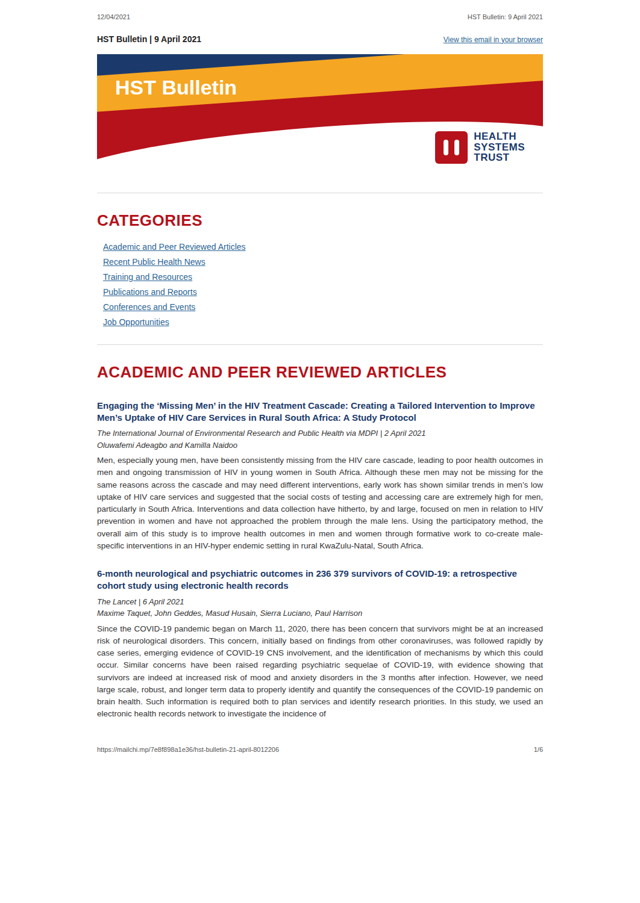12/04/2021 HST Bulletin: 9 April 2021
HST Bulletin | 9 April 2021 View this email in your browser
HST Bulletin
HEALTH
SYSTEMS
TRUST
CATEGORIES
Academic and Peer Reviewed Articles
Recent Public Health News
Training and Resources
Publications and Reports
Conferences and Events
Job Opportunities
ACADEMIC AND PEER REVIEWED ARTICLES
Engaging the ‘Missing Men’ in the HIV Treatment Cascade: Creating a Tailored Intervention to Improve Men’s Uptake of HIV Care Services in Rural South Africa: A Study Protocol
The International Journal of Environmental Research and Public Health via MDPI | 2 April 2021
Oluwafemi Adeagbo and Kamilla Naidoo
Men, especially young men, have been consistently missing from the HIV care cascade, leading to poor health outcomes in men and ongoing transmission of HIV in young women in South Africa. Although these men may not be missing for the same reasons across the cascade and may need different interventions, early work has shown similar trends in men’s low uptake of HIV care services and suggested that the social costs of testing and accessing care are extremely high for men, particularly in South Africa. Interventions and data collection have hitherto, by and large, focused on men in relation to HIV prevention in women and have not approached the problem through the male lens. Using the participatory method, the overall aim of this study is to improve health outcomes in men and women through formative work to co-create male-specific interventions in an HIV-hyper endemic setting in rural KwaZulu-Natal, South Africa.
6-month neurological and psychiatric outcomes in 236 379 survivors of COVID-19: a retrospective cohort study using electronic health records
The Lancet | 6 April 2021
Maxime Taquet, John Geddes, Masud Husain, Sierra Luciano, Paul Harrison
Since the COVID-19 pandemic began on March 11, 2020, there has been concern that survivors might be at an increased risk of neurological disorders. This concern, initially based on findings from other coronaviruses, was followed rapidly by case series, emerging evidence of COVID-19 CNS involvement, and the identification of mechanisms by which this could occur. Similar concerns have been raised regarding psychiatric sequelae of COVID-19, with evidence showing that survivors are indeed at increased risk of mood and anxiety disorders in the 3 months after infection. However, we need large scale, robust, and longer term data to properly identify and quantify the consequences of the COVID-19 pandemic on brain health. Such information is required both to plan services and identify research priorities. In this study, we used an electronic health records network to investigate the incidence of
https://mailchi.mp/7e8f898a1e36/hst-bulletin-21-april-8012206 1/6